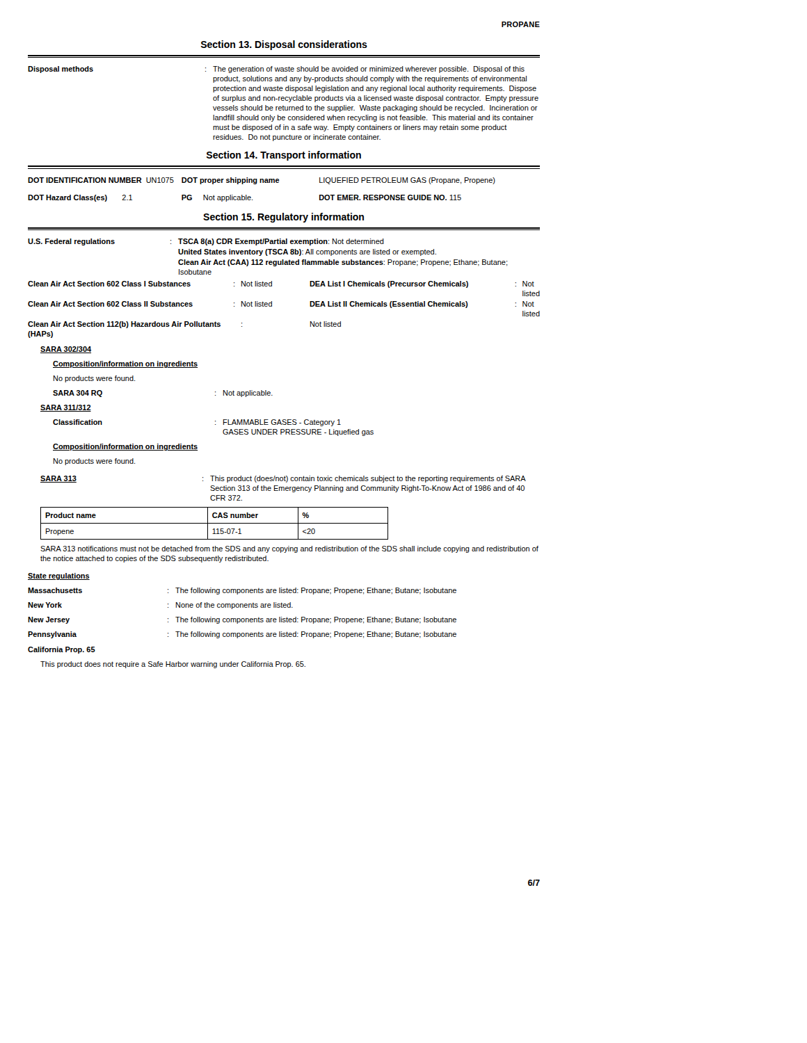PROPANE
Section 13. Disposal considerations
| Disposal methods | : | The generation of waste should be avoided or minimized wherever possible. Disposal of this product, solutions and any by-products should comply with the requirements of environmental protection and waste disposal legislation and any regional local authority requirements. Dispose of surplus and non-recyclable products via a licensed waste disposal contractor. Empty pressure vessels should be returned to the supplier. Waste packaging should be recycled. Incineration or landfill should only be considered when recycling is not feasible. This material and its container must be disposed of in a safe way. Empty containers or liners may retain some product residues. Do not puncture or incinerate container. |
Section 14. Transport information
| DOT IDENTIFICATION NUMBER UN1075 | DOT proper shipping name | LIQUEFIED PETROLEUM GAS (Propane, Propene) |
| DOT Hazard Class(es) 2.1 | PG Not applicable. | DOT EMER. RESPONSE GUIDE NO. 115 |
Section 15. Regulatory information
| U.S. Federal regulations | : | TSCA 8(a) CDR Exempt/Partial exemption : Not determined |
| | | United States inventory (TSCA 8b) : All components are listed or exempted. |
| | | Clean Air Act (CAA) 112 regulated flammable substances : Propane; Propene; Ethane; Butane; Isobutane |
| Clean Air Act Section 602 Class I Substances | : | Not listed | DEA List I Chemicals (Precursor Chemicals) | : | Not listed |
| Clean Air Act Section 602 Class II Substances | : | Not listed | DEA List II Chemicals (Essential Chemicals) | : | Not listed |
| Clean Air Act Section 112(b) Hazardous Air Pollutants (HAPs) | : | Not listed |
SARA 302/304
Composition/information on ingredients
No products were found.
| SARA 304 RQ | : | Not applicable. |
SARA 311/312
| Classification | : | FLAMMABLE GASES - Category 1 GASES UNDER PRESSURE - Liquefied gas |
Composition/information on ingredients
No products were found.
| SARA 313 | : | This product (does/not) contain toxic chemicals subject to the reporting requirements of SARA Section 313 of the Emergency Planning and Community Right-To-Know Act of 1986 and of 40 CFR 372. |
| Product name | CAS number | % |
| --- | --- | --- |
| Propene | 115-07-1 | <20 |
SARA 313 notifications must not be detached from the SDS and any copying and redistribution of the SDS shall include copying and redistribution of the notice attached to copies of the SDS subsequently redistributed.
State regulations
| Massachusetts | : | The following components are listed: Propane; Propene; Ethane; Butane; Isobutane |
| New York | : | None of the components are listed. |
| New Jersey | : | The following components are listed: Propane; Propene; Ethane; Butane; Isobutane |
| Pennsylvania | : | The following components are listed: Propane; Propene; Ethane; Butane; Isobutane |
California Prop. 65
This product does not require a Safe Harbor warning under California Prop. 65.
6/7